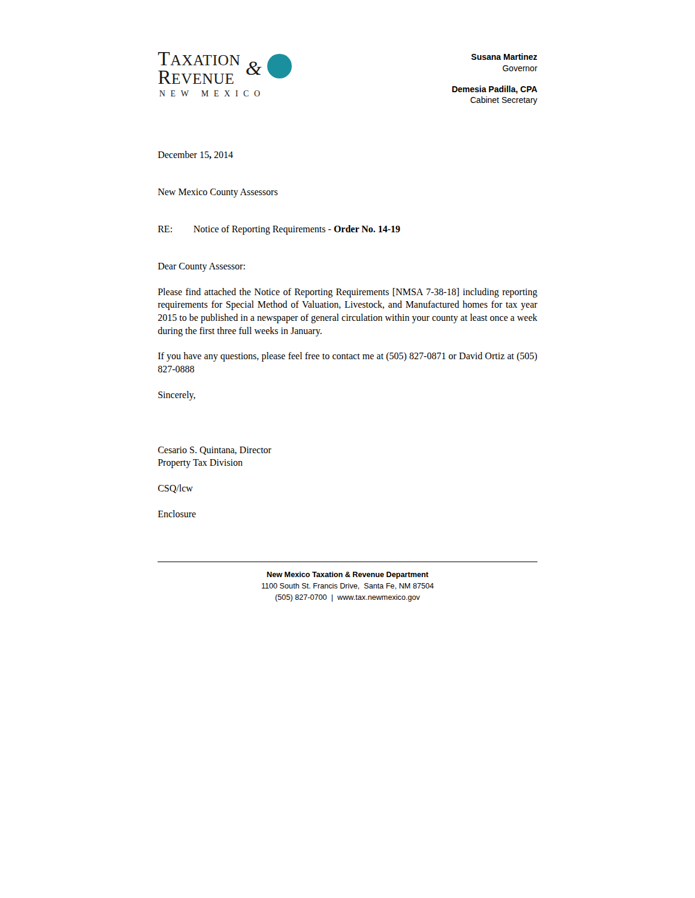TAXATION
REVENUE
&
NEW MEXICO
Susana Martinez
Governor
Demesia Padilla, CPA
Cabinet Secretary
December 15, 2014
New Mexico County Assessors
RE: Notice of Reporting Requirements - Order No. 14-19
Dear County Assessor:
Please find attached the Notice of Reporting Requirements [NMSA 7-38-18] including reporting requirements for Special Method of Valuation, Livestock, and Manufactured homes for tax year 2015 to be published in a newspaper of general circulation within your county at least once a week during the first three full weeks in January.
If you have any questions, please feel free to contact me at (505) 827-0871 or David Ortiz at (505) 827-0888
Sincerely,
Cesario S. Quintana, Director
Property Tax Division
CSQ/lcw
Enclosure
New Mexico Taxation & Revenue Department
1100 South St. Francis Drive, Santa Fe, NM 87504
(505) 827-0700 | www.tax.newmexico.gov